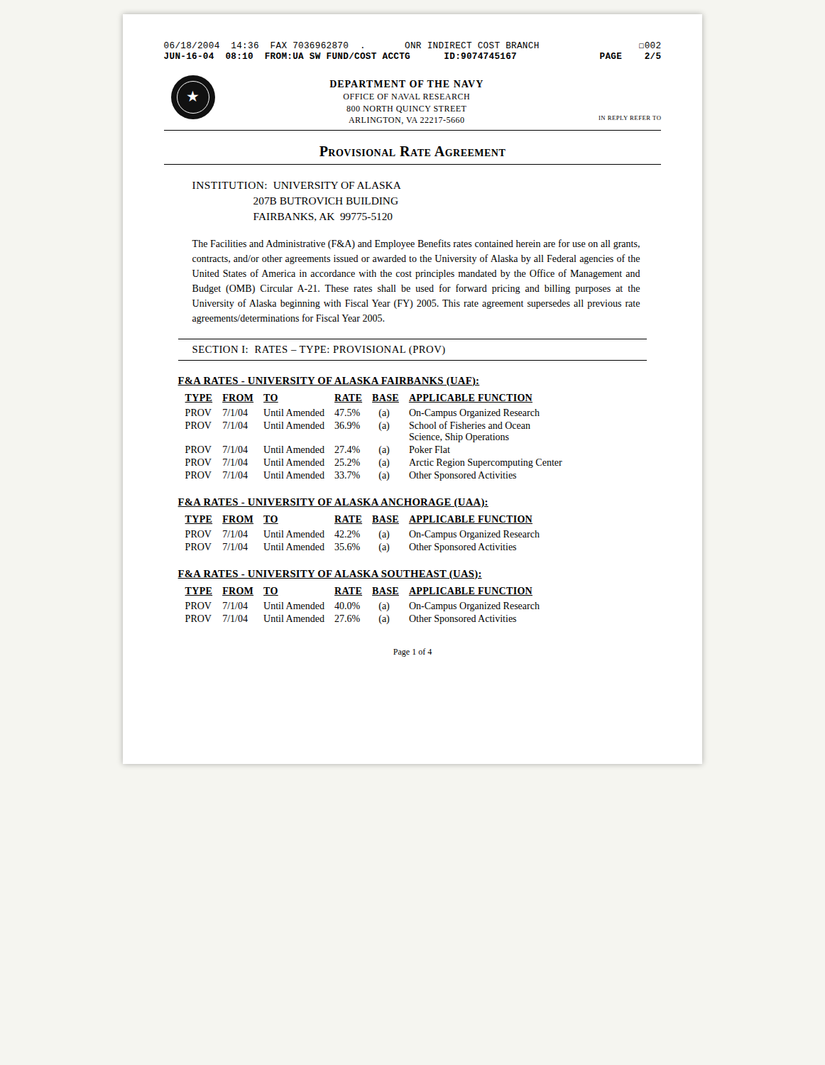06/18/2004 14:36 FAX 7036962870 . ONR INDIRECT COST BRANCH ☐002
JUN-16-04 08:10 FROM:UA SW FUND/COST ACCTG ID:9074745167 PAGE 2/5
★
DEPARTMENT OF THE NAVY
OFFICE OF NAVAL RESEARCH
800 NORTH QUINCY STREET
ARLINGTON, VA 22217-5660
IN REPLY REFER TO
Provisional Rate Agreement
INSTITUTION: UNIVERSITY OF ALASKA
207B BUTROVICH BUILDING
FAIRBANKS, AK 99775-5120
The Facilities and Administrative (F&A) and Employee Benefits rates contained herein are for use on all grants, contracts, and/or other agreements issued or awarded to the University of Alaska by all Federal agencies of the United States of America in accordance with the cost principles mandated by the Office of Management and Budget (OMB) Circular A-21. These rates shall be used for forward pricing and billing purposes at the University of Alaska beginning with Fiscal Year (FY) 2005. This rate agreement supersedes all previous rate agreements/determinations for Fiscal Year 2005.
SECTION I: RATES – TYPE: PROVISIONAL (PROV)
F&A RATES - UNIVERSITY OF ALASKA FAIRBANKS (UAF):
| TYPE | FROM | TO | RATE | BASE | APPLICABLE FUNCTION |
| --- | --- | --- | --- | --- | --- |
| PROV | 7/1/04 | Until Amended | 47.5% | (a) | On-Campus Organized Research |
| PROV | 7/1/04 | Until Amended | 36.9% | (a) | School of Fisheries and Ocean Science, Ship Operations |
| PROV | 7/1/04 | Until Amended | 27.4% | (a) | Poker Flat |
| PROV | 7/1/04 | Until Amended | 25.2% | (a) | Arctic Region Supercomputing Center |
| PROV | 7/1/04 | Until Amended | 33.7% | (a) | Other Sponsored Activities |
F&A RATES - UNIVERSITY OF ALASKA ANCHORAGE (UAA):
| TYPE | FROM | TO | RATE | BASE | APPLICABLE FUNCTION |
| --- | --- | --- | --- | --- | --- |
| PROV | 7/1/04 | Until Amended | 42.2% | (a) | On-Campus Organized Research |
| PROV | 7/1/04 | Until Amended | 35.6% | (a) | Other Sponsored Activities |
F&A RATES - UNIVERSITY OF ALASKA SOUTHEAST (UAS):
| TYPE | FROM | TO | RATE | BASE | APPLICABLE FUNCTION |
| --- | --- | --- | --- | --- | --- |
| PROV | 7/1/04 | Until Amended | 40.0% | (a) | On-Campus Organized Research |
| PROV | 7/1/04 | Until Amended | 27.6% | (a) | Other Sponsored Activities |
Page 1 of 4